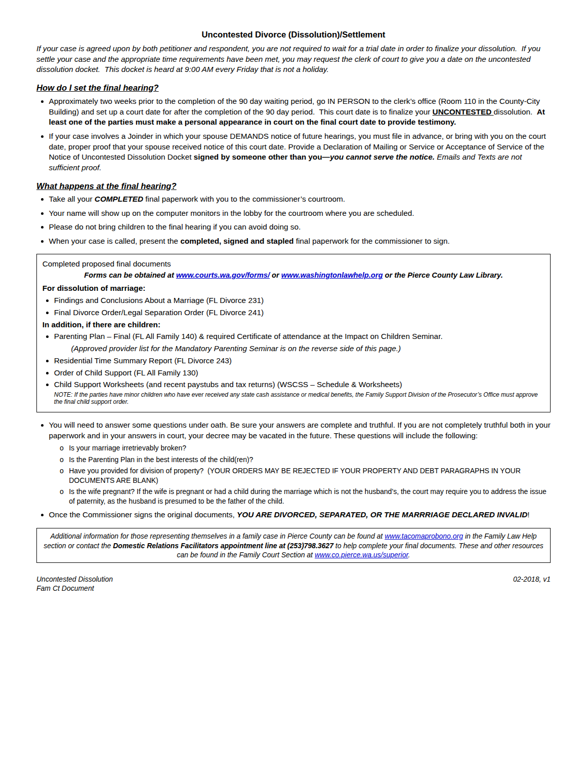Uncontested Divorce (Dissolution)/Settlement
If your case is agreed upon by both petitioner and respondent, you are not required to wait for a trial date in order to finalize your dissolution. If you settle your case and the appropriate time requirements have been met, you may request the clerk of court to give you a date on the uncontested dissolution docket. This docket is heard at 9:00 AM every Friday that is not a holiday.
How do I set the final hearing?
Approximately two weeks prior to the completion of the 90 day waiting period, go IN PERSON to the clerk’s office (Room 110 in the County-City Building) and set up a court date for after the completion of the 90 day period. This court date is to finalize your UNCONTESTED dissolution. At least one of the parties must make a personal appearance in court on the final court date to provide testimony.
If your case involves a Joinder in which your spouse DEMANDS notice of future hearings, you must file in advance, or bring with you on the court date, proper proof that your spouse received notice of this court date. Provide a Declaration of Mailing or Service or Acceptance of Service of the Notice of Uncontested Dissolution Docket signed by someone other than you—you cannot serve the notice. Emails and Texts are not sufficient proof.
What happens at the final hearing?
Take all your COMPLETED final paperwork with you to the commissioner’s courtroom.
Your name will show up on the computer monitors in the lobby for the courtroom where you are scheduled.
Please do not bring children to the final hearing if you can avoid doing so.
When your case is called, present the completed, signed and stapled final paperwork for the commissioner to sign.
Completed proposed final documents
Forms can be obtained at www.courts.wa.gov/forms/ or www.washingtonlawhelp.org or the Pierce County Law Library.
For dissolution of marriage:
Findings and Conclusions About a Marriage (FL Divorce 231)
Final Divorce Order/Legal Separation Order (FL Divorce 241)
In addition, if there are children:
Parenting Plan – Final (FL All Family 140) & required Certificate of attendance at the Impact on Children Seminar. (Approved provider list for the Mandatory Parenting Seminar is on the reverse side of this page.)
Residential Time Summary Report (FL Divorce 243)
Order of Child Support (FL All Family 130)
Child Support Worksheets (and recent paystubs and tax returns) (WSCSS – Schedule & Worksheets)
NOTE: If the parties have minor children who have ever received any state cash assistance or medical benefits, the Family Support Division of the Prosecutor’s Office must approve the final child support order.
You will need to answer some questions under oath. Be sure your answers are complete and truthful. If you are not completely truthful both in your paperwork and in your answers in court, your decree may be vacated in the future. These questions will include the following:
Is your marriage irretrievably broken?
Is the Parenting Plan in the best interests of the child(ren)?
Have you provided for division of property? (YOUR ORDERS MAY BE REJECTED IF YOUR PROPERTY AND DEBT PARAGRAPHS IN YOUR DOCUMENTS ARE BLANK)
Is the wife pregnant? If the wife is pregnant or had a child during the marriage which is not the husband’s, the court may require you to address the issue of paternity, as the husband is presumed to be the father of the child.
Once the Commissioner signs the original documents, YOU ARE DIVORCED, SEPARATED, OR THE MARRRIAGE DECLARED INVALID!
Additional information for those representing themselves in a family case in Pierce County can be found at www.tacomaprobono.org in the Family Law Help section or contact the Domestic Relations Facilitators appointment line at (253)798.3627 to help complete your final documents. These and other resources can be found in the Family Court Section at www.co.pierce.wa.us/superior.
Uncontested Dissolution
Fam Ct Document
02-2018, v1